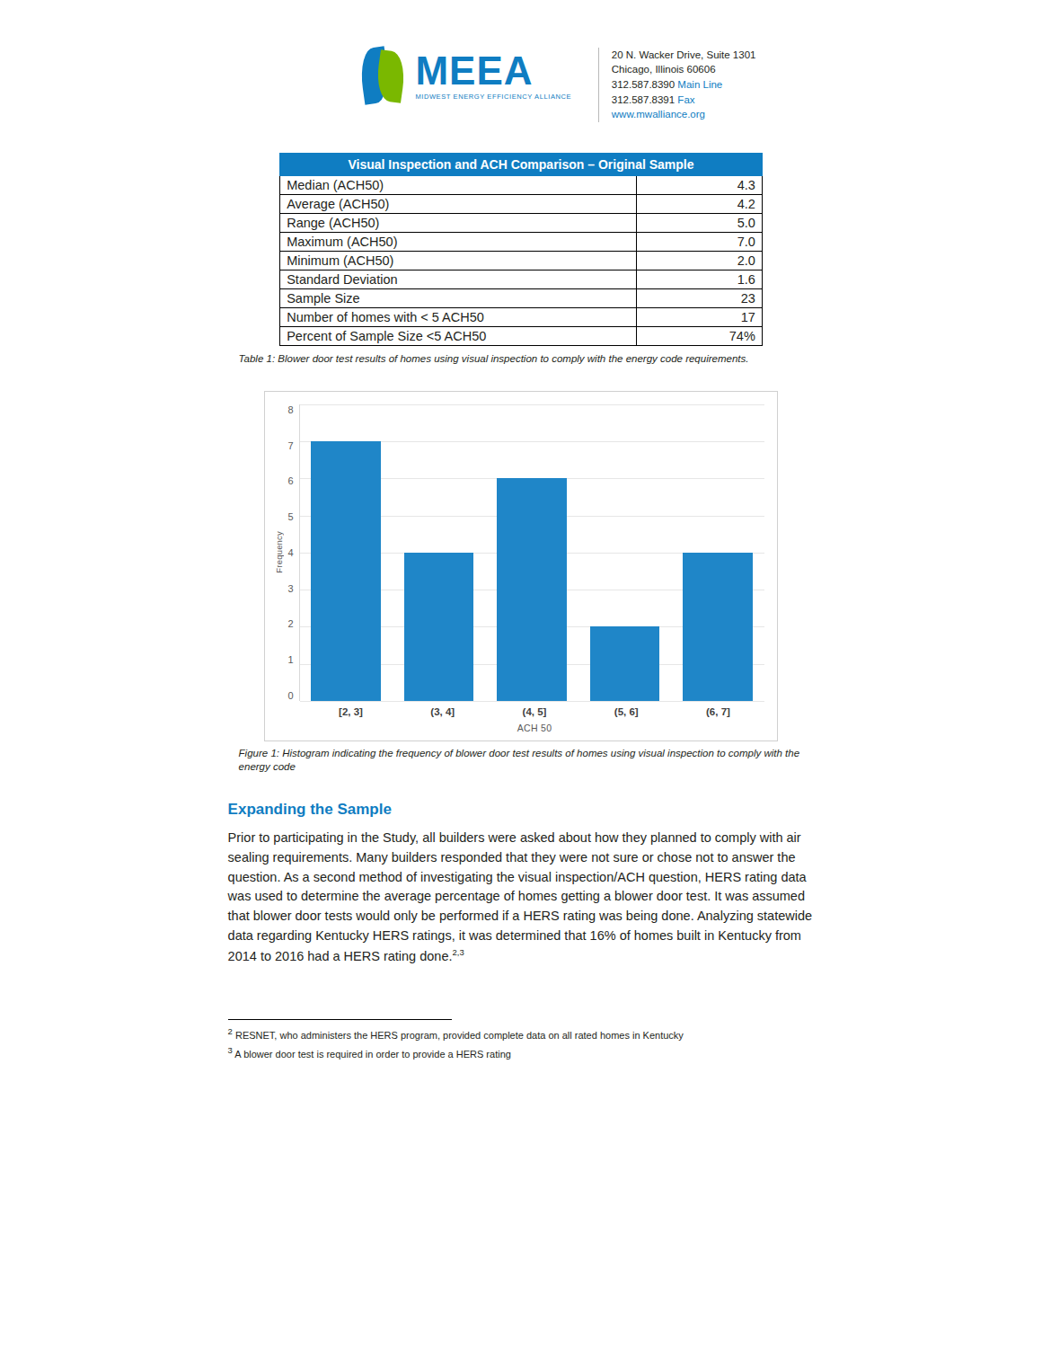MEEA
MIDWEST ENERGY EFFICIENCY ALLIANCE
20 N. Wacker Drive, Suite 1301
Chicago, Illinois 60606
312.587.8390 Main Line
312.587.8391 Fax
www.mwalliance.org
| Visual Inspection and ACH Comparison – Original Sample |
| --- |
| Median (ACH50) | 4.3 |
| Average (ACH50) | 4.2 |
| Range (ACH50) | 5.0 |
| Maximum (ACH50) | 7.0 |
| Minimum (ACH50) | 2.0 |
| Standard Deviation | 1.6 |
| Sample Size | 23 |
| Number of homes with < 5 ACH50 | 17 |
| Percent of Sample Size <5 ACH50 | 74% |
Table 1: Blower door test results of homes using visual inspection to comply with the energy code requirements.
Frequency
8
7
6
5
4
3
2
1
0
[2, 3] (3, 4] (4, 5] (5, 6] (6, 7]
ACH 50
Figure 1: Histogram indicating the frequency of blower door test results of homes using visual inspection to comply with the energy code
Expanding the Sample
Prior to participating in the Study, all builders were asked about how they planned to comply with air sealing requirements. Many builders responded that they were not sure or chose not to answer the question. As a second method of investigating the visual inspection/ACH question, HERS rating data was used to determine the average percentage of homes getting a blower door test. It was assumed that blower door tests would only be performed if a HERS rating was being done. Analyzing statewide data regarding Kentucky HERS ratings, it was determined that 16% of homes built in Kentucky from 2014 to 2016 had a HERS rating done.2,3
2 RESNET, who administers the HERS program, provided complete data on all rated homes in Kentucky
3 A blower door test is required in order to provide a HERS rating